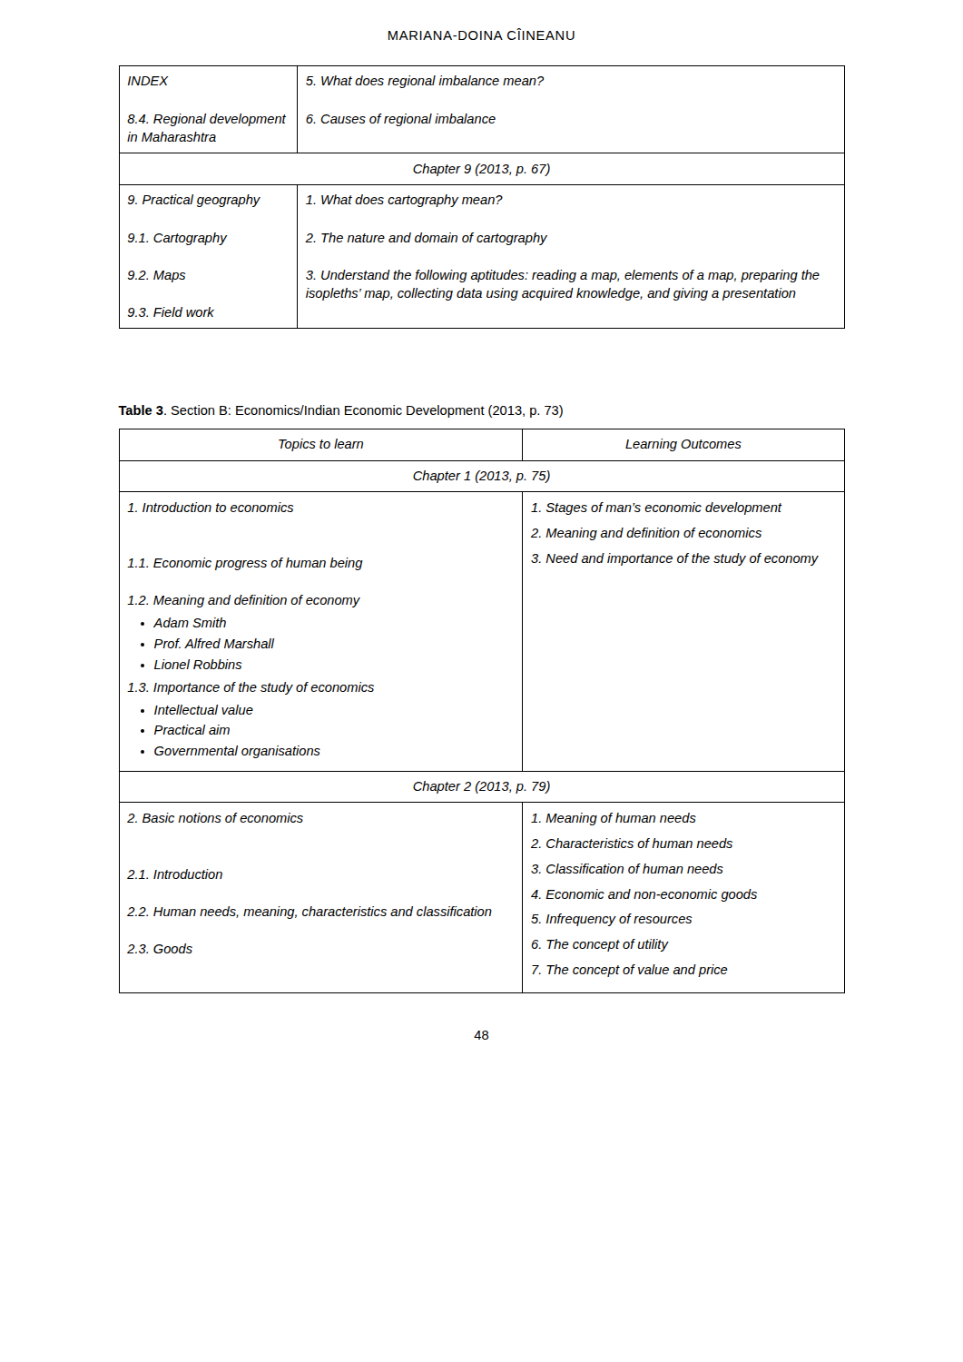MARIANA-DOINA CÎINEANU
| INDEX 8.4. Regional development in Maharashtra | 5. What does regional imbalance mean? 6. Causes of regional imbalance |
| Chapter 9 (2013, p. 67) |
| 9. Practical geography 9.1. Cartography 9.2. Maps 9.3. Field work | 1. What does cartography mean? 2. The nature and domain of cartography 3. Understand the following aptitudes: reading a map, elements of a map, preparing the isopleths’ map, collecting data using acquired knowledge, and giving a presentation |
Table 3. Section B: Economics/Indian Economic Development (2013, p. 73)
| Topics to learn | Learning Outcomes |
| --- | --- |
| Chapter 1 (2013, p. 75) |
| 1. Introduction to economics 1.1. Economic progress of human being 1.2. Meaning and definition of economy Adam Smith Prof. Alfred Marshall Lionel Robbins 1.3. Importance of the study of economics Intellectual value Practical aim Governmental organisations | 1. Stages of man’s economic development 2. Meaning and definition of economics 3. Need and importance of the study of economy |
| Chapter 2 (2013, p. 79) |
| 2. Basic notions of economics 2.1. Introduction 2.2. Human needs, meaning, characteristics and classification 2.3. Goods | 1. Meaning of human needs 2. Characteristics of human needs 3. Classification of human needs 4. Economic and non-economic goods 5. Infrequency of resources 6. The concept of utility 7. The concept of value and price |
48